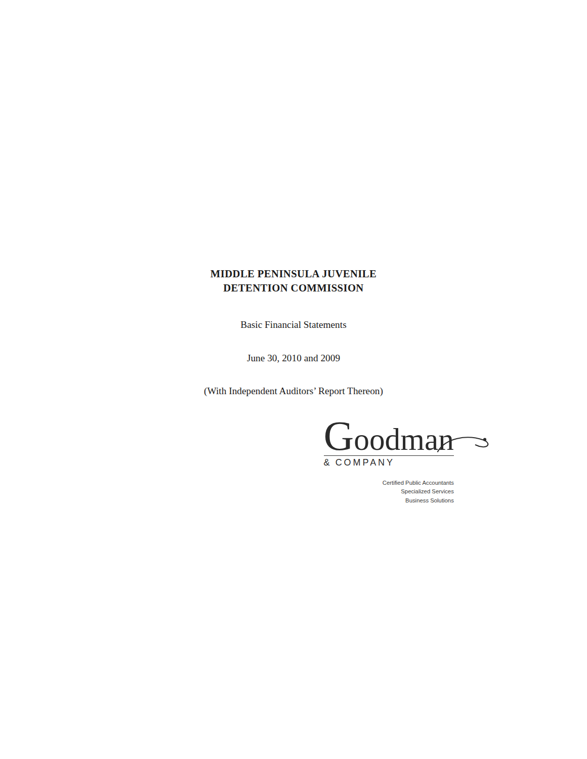MIDDLE PENINSULA JUVENILE
DETENTION COMMISSION
Basic Financial Statements
June 30, 2010 and 2009
(With Independent Auditors’ Report Thereon)
Goodman
& COMPANY
Certified Public Accountants
Specialized Services
Business Solutions